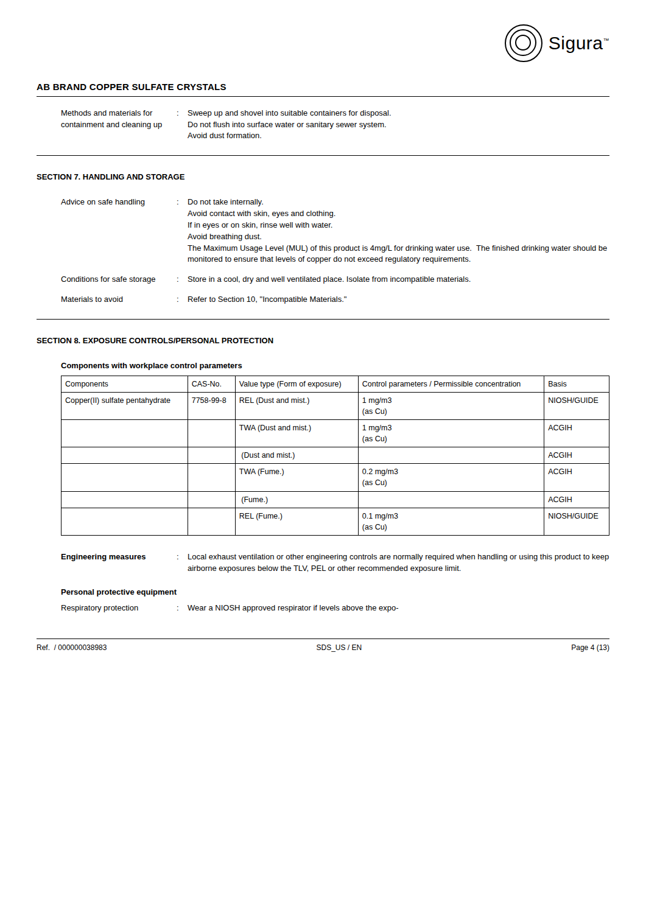Sigura™
AB BRAND COPPER SULFATE CRYSTALS
Methods and materials for containment and cleaning up
:
Sweep up and shovel into suitable containers for disposal.
Do not flush into surface water or sanitary sewer system.
Avoid dust formation.
SECTION 7. HANDLING AND STORAGE
Advice on safe handling
:
Do not take internally.
Avoid contact with skin, eyes and clothing.
If in eyes or on skin, rinse well with water.
Avoid breathing dust.
The Maximum Usage Level (MUL) of this product is 4mg/L for drinking water use. The finished drinking water should be monitored to ensure that levels of copper do not exceed regulatory requirements.
Conditions for safe storage
:
Store in a cool, dry and well ventilated place. Isolate from incompatible materials.
Materials to avoid
:
Refer to Section 10, "Incompatible Materials."
SECTION 8. EXPOSURE CONTROLS/PERSONAL PROTECTION
Components with workplace control parameters
| Components | CAS-No. | Value type (Form of exposure) | Control parameters / Permissible concentration | Basis |
| --- | --- | --- | --- | --- |
| Copper(II) sulfate pentahydrate | 7758-99-8 | REL (Dust and mist.) | 1 mg/m3 (as Cu) | NIOSH/GUIDE |
| | | TWA (Dust and mist.) | 1 mg/m3 (as Cu) | ACGIH |
| | | (Dust and mist.) | | ACGIH |
| | | TWA (Fume.) | 0.2 mg/m3 (as Cu) | ACGIH |
| | | (Fume.) | | ACGIH |
| | | REL (Fume.) | 0.1 mg/m3 (as Cu) | NIOSH/GUIDE |
Engineering measures
:
Local exhaust ventilation or other engineering controls are normally required when handling or using this product to keep airborne exposures below the TLV, PEL or other recommended exposure limit.
Personal protective equipment
Respiratory protection
:
Wear a NIOSH approved respirator if levels above the expo-
Ref. / 000000038983
SDS_US / EN
Page 4 (13)